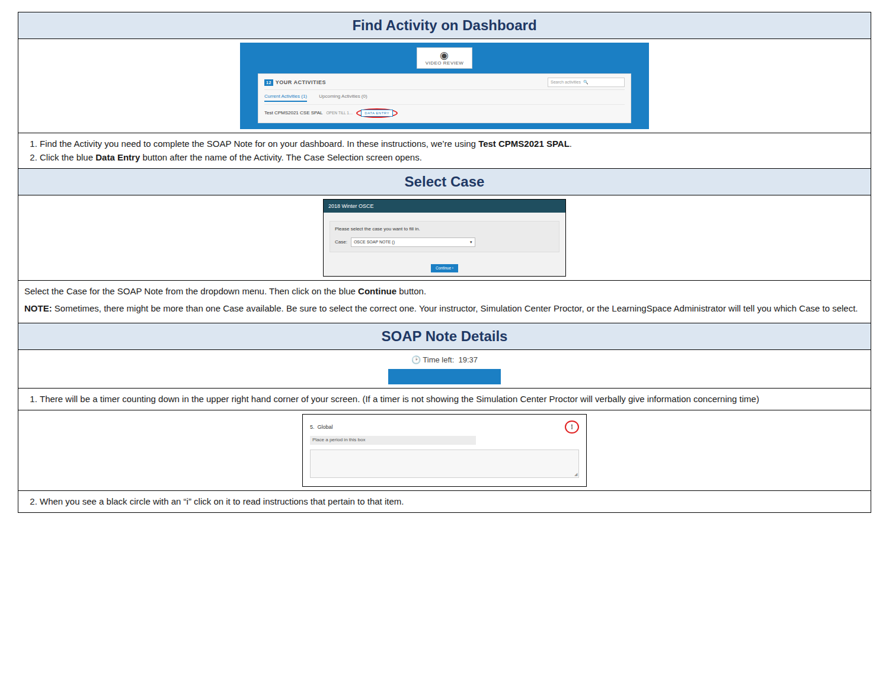| Find Activity on Dashboard |
| ◉ VIDEO REVIEW 12 YOUR ACTIVITIES Search activities 🔍 Current Activities (1) Upcoming Activities (0) Test CPMS2021 CSE SPAL OPEN TILL 1… DATA ENTRY |
| Find the Activity you need to complete the SOAP Note for on your dashboard. In these instructions, we’re using Test CPMS2021 SPAL . Click the blue Data Entry button after the name of the Activity. The Case Selection screen opens. |
| Select Case |
| 2018 Winter OSCE Please select the case you want to fill in. Case: OSCE SOAP NOTE () ▾ Continue › |
| Select the Case for the SOAP Note from the dropdown menu. Then click on the blue Continue button. NOTE: Sometimes, there might be more than one Case available. Be sure to select the correct one. Your instructor, Simulation Center Proctor, or the LearningSpace Administrator will tell you which Case to select. |
| SOAP Note Details |
| 🕑 Time left: 19:37 |
| There will be a timer counting down in the upper right hand corner of your screen. (If a timer is not showing the Simulation Center Proctor will verbally give information concerning time) |
| 5. Global i Place a period in this box ◢ |
| When you see a black circle with an “i” click on it to read instructions that pertain to that item. |